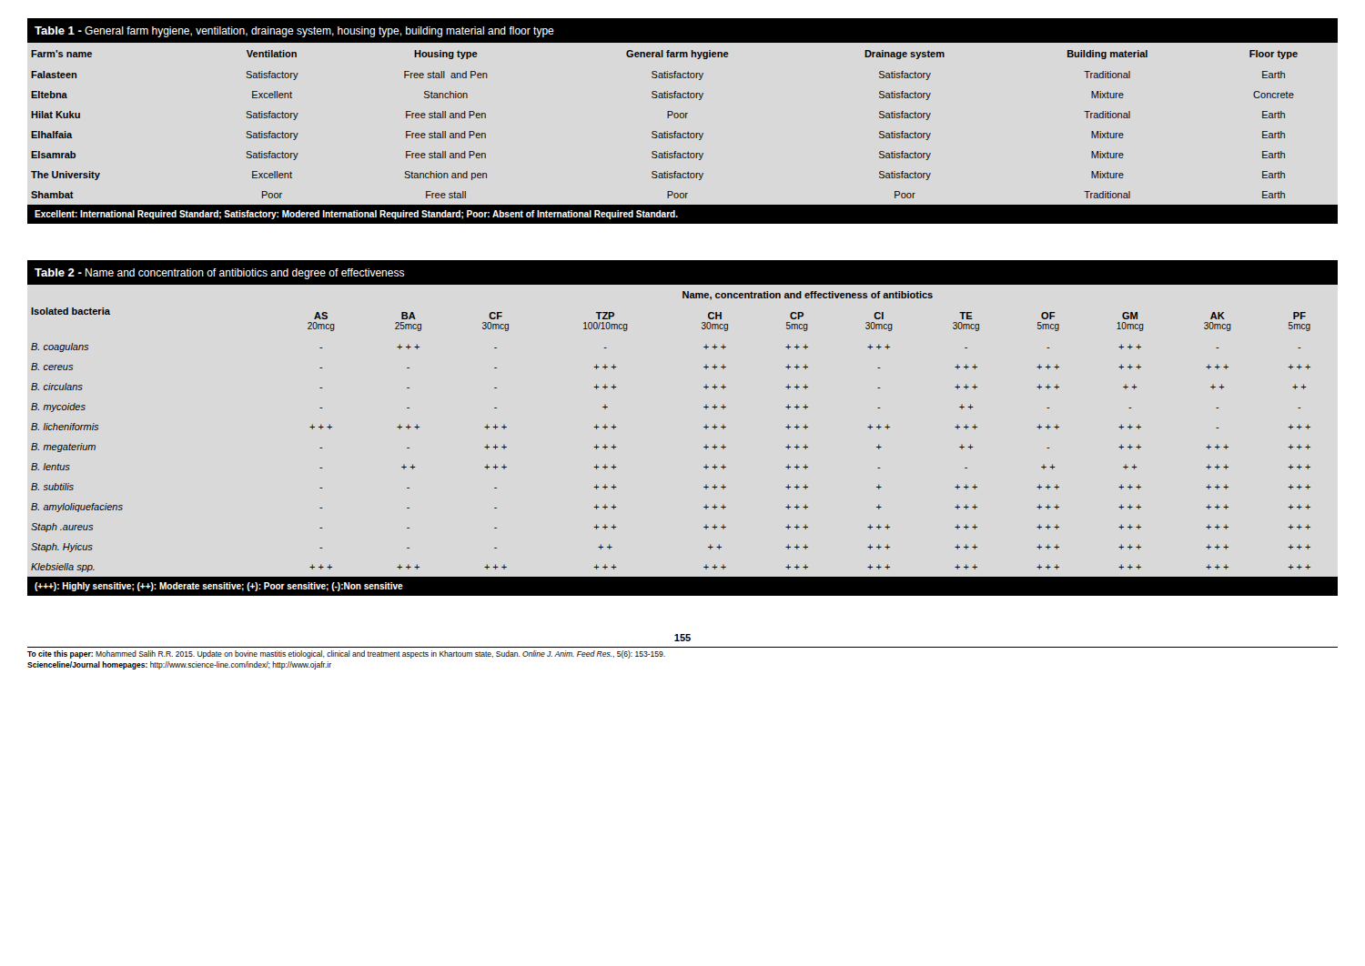Table 1 - General farm hygiene, ventilation, drainage system, housing type, building material and floor type
| Farm's name | Ventilation | Housing type | General farm hygiene | Drainage system | Building material | Floor type |
| --- | --- | --- | --- | --- | --- | --- |
| Falasteen | Satisfactory | Free stall and Pen | Satisfactory | Satisfactory | Traditional | Earth |
| Eltebna | Excellent | Stanchion | Satisfactory | Satisfactory | Mixture | Concrete |
| Hilat Kuku | Satisfactory | Free stall and Pen | Poor | Satisfactory | Traditional | Earth |
| Elhalfaia | Satisfactory | Free stall and Pen | Satisfactory | Satisfactory | Mixture | Earth |
| Elsamrab | Satisfactory | Free stall and Pen | Satisfactory | Satisfactory | Mixture | Earth |
| The University | Excellent | Stanchion and pen | Satisfactory | Satisfactory | Mixture | Earth |
| Shambat | Poor | Free stall | Poor | Poor | Traditional | Earth |
| Excellent: International Required Standard; Satisfactory: Modered International Required Standard; Poor: Absent of International Required Standard. |
Table 2 - Name and concentration of antibiotics and degree of effectiveness
| Isolated bacteria | Name, concentration and effectiveness of antibiotics |
| --- | --- |
| AS 20mcg | BA 25mcg | CF 30mcg | TZP 100/10mcg | CH 30mcg | CP 5mcg | CI 30mcg | TE 30mcg | OF 5mcg | GM 10mcg | AK 30mcg | PF 5mcg |
| B. coagulans | - | + + + | - | - | + + + | + + + | + + + | - | - | + + + | - | - |
| B. cereus | - | - | - | + + + | + + + | + + + | - | + + + | + + + | + + + | + + + | + + + |
| B. circulans | - | - | - | + + + | + + + | + + + | - | + + + | + + + | + + | + + | + + |
| B. mycoides | - | - | - | + | + + + | + + + | - | + + | - | - | - | - |
| B. licheniformis | + + + | + + + | + + + | + + + | + + + | + + + | + + + | + + + | + + + | + + + | - | + + + |
| B. megaterium | - | - | + + + | + + + | + + + | + + + | + | + + | - | + + + | + + + | + + + |
| B. lentus | - | + + | + + + | + + + | + + + | + + + | - | - | + + | + + | + + + | + + + |
| B. subtilis | - | - | - | + + + | + + + | + + + | + | + + + | + + + | + + + | + + + | + + + |
| B. amyloliquefaciens | - | - | - | + + + | + + + | + + + | + | + + + | + + + | + + + | + + + | + + + |
| Staph .aureus | - | - | - | + + + | + + + | + + + | + + + | + + + | + + + | + + + | + + + | + + + |
| Staph. Hyicus | - | - | - | + + | + + | + + + | + + + | + + + | + + + | + + + | + + + | + + + |
| Klebsiella spp. | + + + | + + + | + + + | + + + | + + + | + + + | + + + | + + + | + + + | + + + | + + + | + + + |
| (+++): Highly sensitive; (++): Moderate sensitive; (+): Poor sensitive; (-):Non sensitive |
155
To cite this paper: Mohammed Salih R.R. 2015. Update on bovine mastitis etiological, clinical and treatment aspects in Khartoum state, Sudan. Online J. Anim. Feed Res., 5(6): 153-159.
Scienceline/Journal homepages: http://www.science-line.com/index/; http://www.ojafr.ir